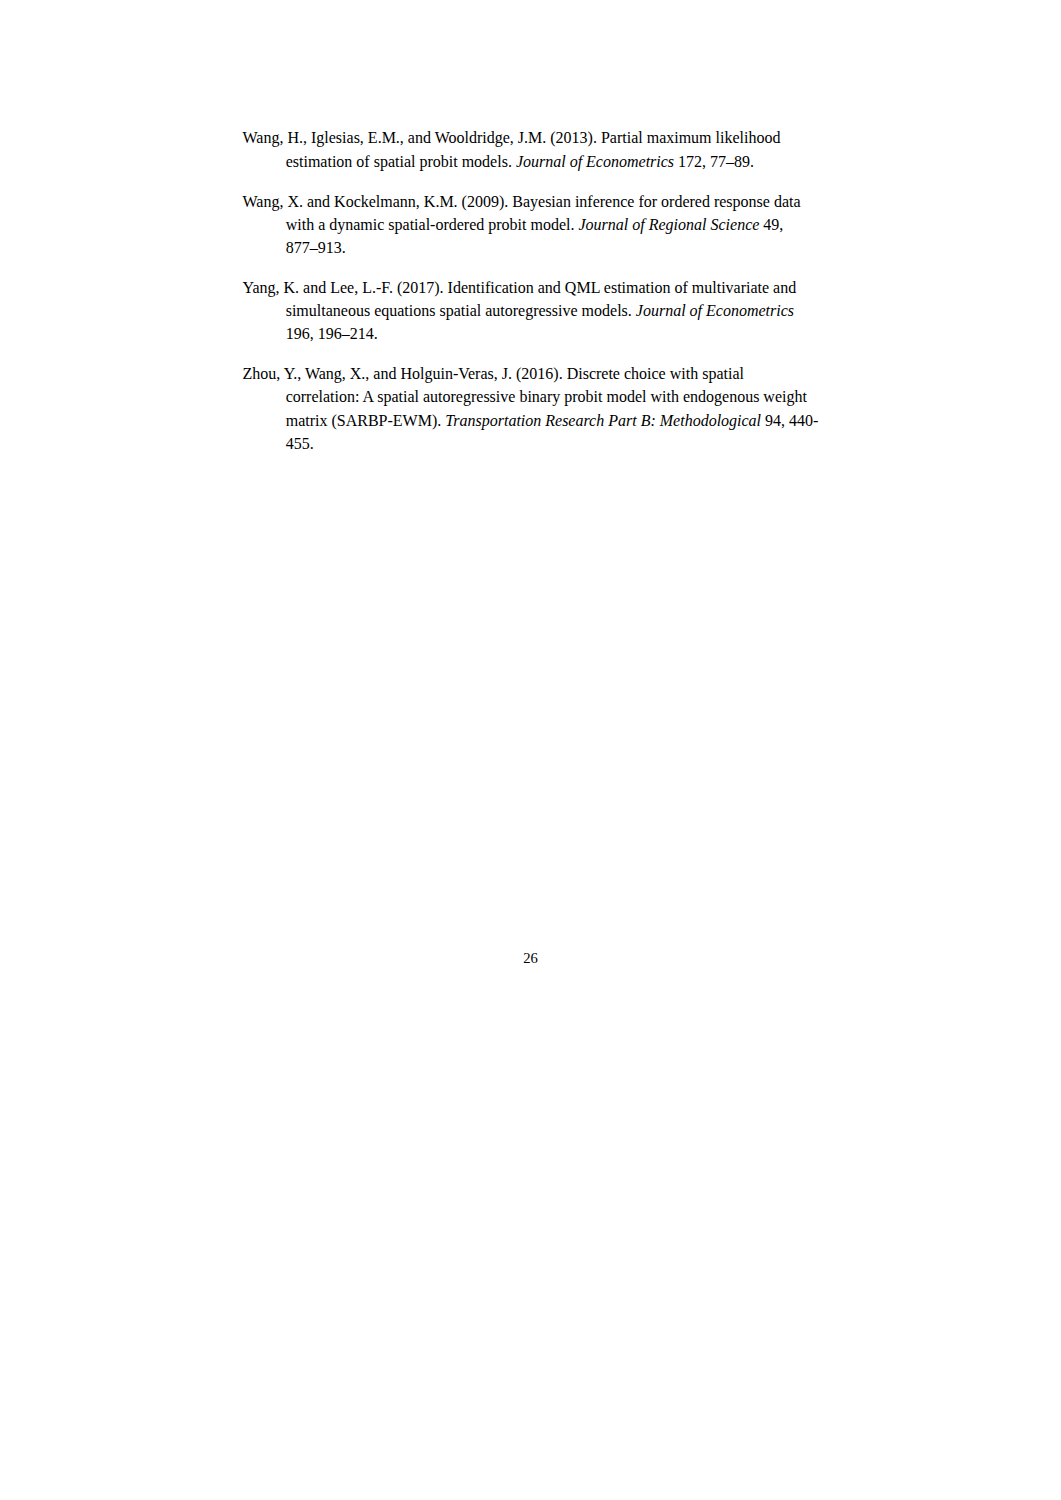Wang, H., Iglesias, E.M., and Wooldridge, J.M. (2013). Partial maximum likelihood estimation of spatial probit models. Journal of Econometrics 172, 77–89.
Wang, X. and Kockelmann, K.M. (2009). Bayesian inference for ordered response data with a dynamic spatial-ordered probit model. Journal of Regional Science 49, 877–913.
Yang, K. and Lee, L.-F. (2017). Identification and QML estimation of multivariate and simultaneous equations spatial autoregressive models. Journal of Econometrics 196, 196–214.
Zhou, Y., Wang, X., and Holguin-Veras, J. (2016). Discrete choice with spatial correlation: A spatial autoregressive binary probit model with endogenous weight matrix (SARBP-EWM). Transportation Research Part B: Methodological 94, 440-455.
26